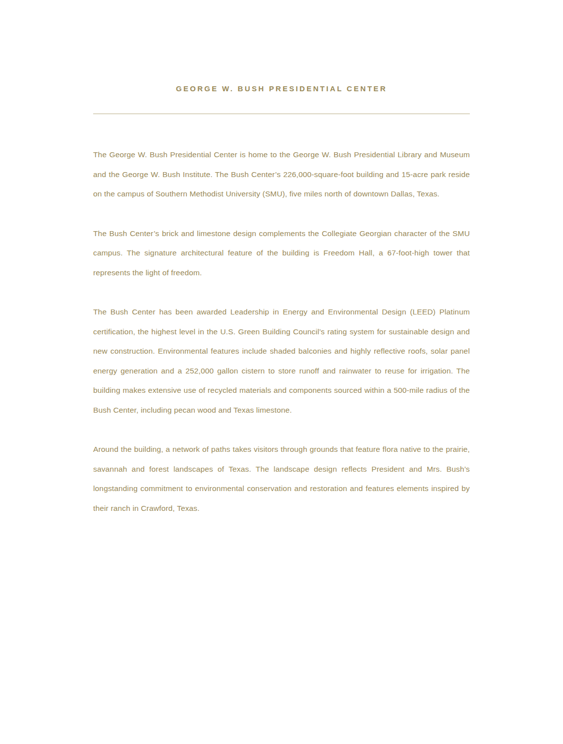George W. Bush Presidential Center
The George W. Bush Presidential Center is home to the George W. Bush Presidential Library and Museum and the George W. Bush Institute. The Bush Center’s 226,000-square-foot building and 15-acre park reside on the campus of Southern Methodist University (SMU), five miles north of downtown Dallas, Texas.
The Bush Center’s brick and limestone design complements the Collegiate Georgian character of the SMU campus. The signature architectural feature of the building is Freedom Hall, a 67-foot-high tower that represents the light of freedom.
The Bush Center has been awarded Leadership in Energy and Environmental Design (LEED) Platinum certification, the highest level in the U.S. Green Building Council’s rating system for sustainable design and new construction. Environmental features include shaded balconies and highly reflective roofs, solar panel energy generation and a 252,000 gallon cistern to store runoff and rainwater to reuse for irrigation. The building makes extensive use of recycled materials and components sourced within a 500-mile radius of the Bush Center, including pecan wood and Texas limestone.
Around the building, a network of paths takes visitors through grounds that feature flora native to the prairie, savannah and forest landscapes of Texas. The landscape design reflects President and Mrs. Bush’s longstanding commitment to environmental conservation and restoration and features elements inspired by their ranch in Crawford, Texas.